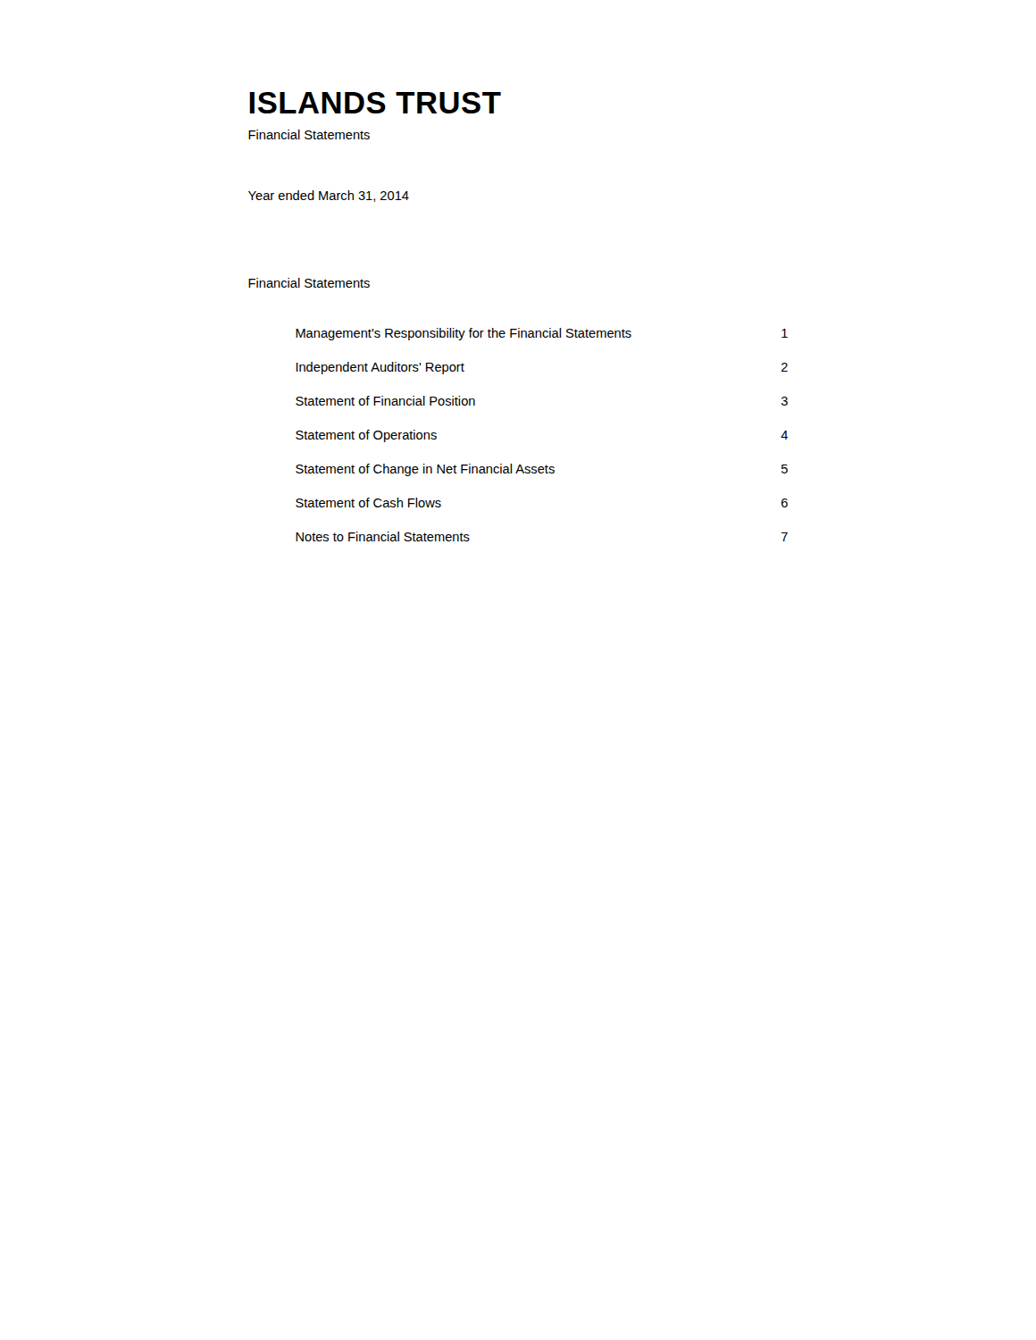ISLANDS TRUST
Financial Statements
Year ended March 31, 2014
Financial Statements
| Management's Responsibility for the Financial Statements | 1 |
| Independent Auditors' Report | 2 |
| Statement of Financial Position | 3 |
| Statement of Operations | 4 |
| Statement of Change in Net Financial Assets | 5 |
| Statement of Cash Flows | 6 |
| Notes to Financial Statements | 7 |